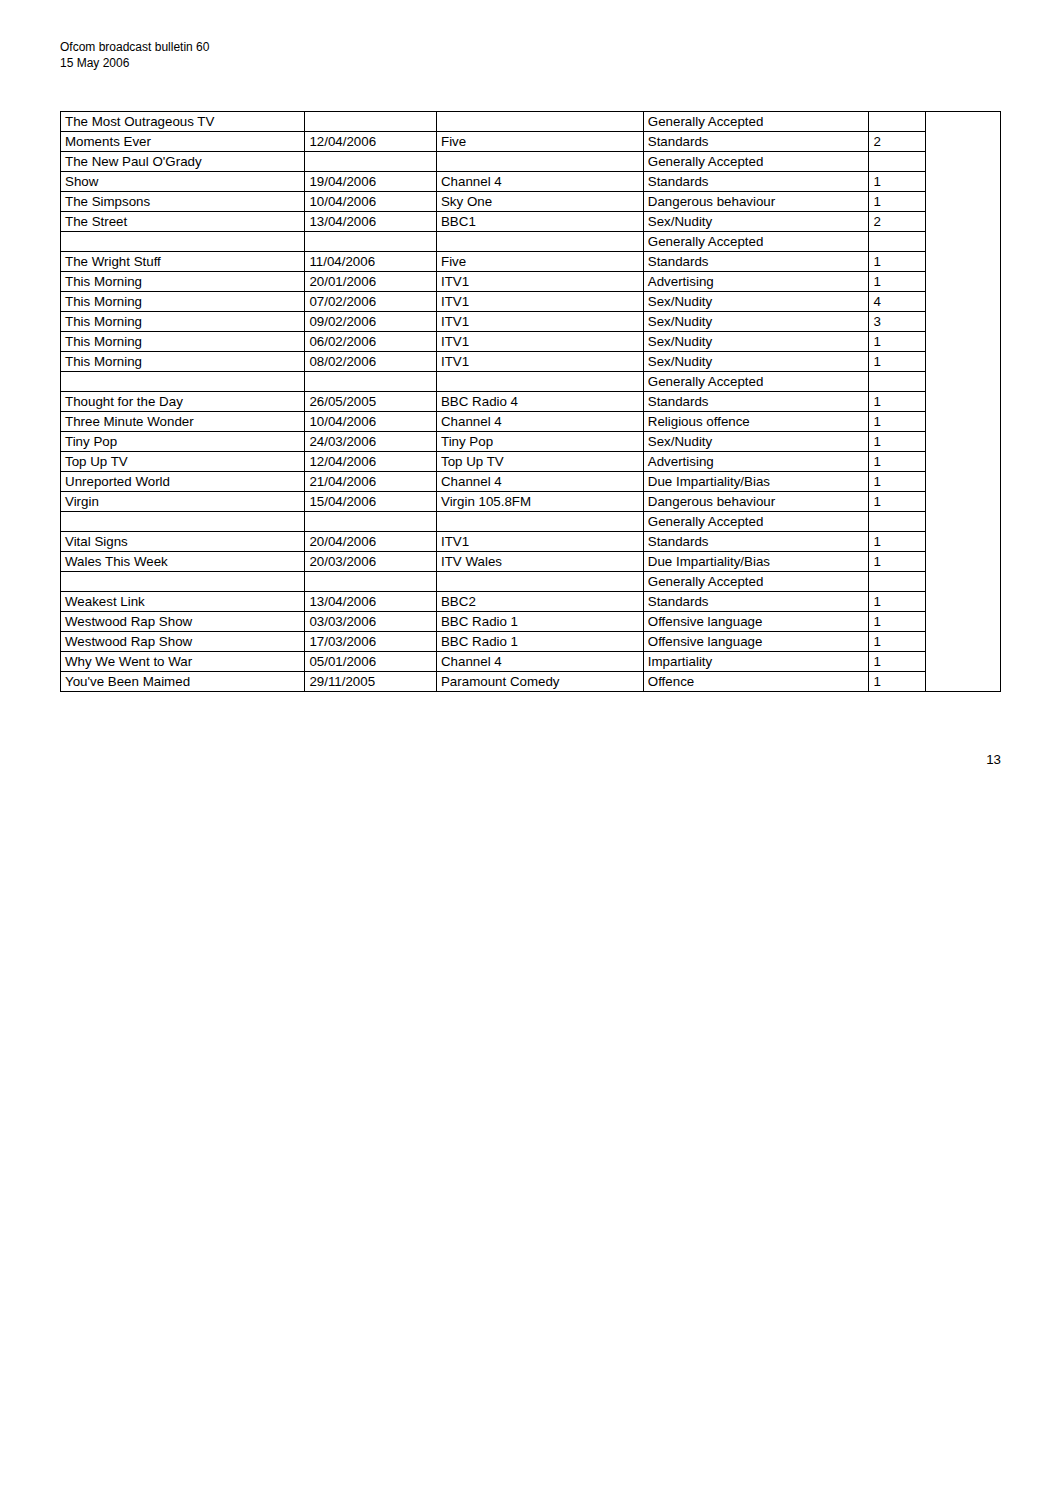Ofcom broadcast bulletin 60
15 May 2006
| The Most Outrageous TV | | | Generally Accepted | | |
| Moments Ever | 12/04/2006 | Five | Standards | 2 | |
| The New Paul O'Grady | | | Generally Accepted | | |
| Show | 19/04/2006 | Channel 4 | Standards | 1 | |
| The Simpsons | 10/04/2006 | Sky One | Dangerous behaviour | 1 | |
| The Street | 13/04/2006 | BBC1 | Sex/Nudity | 2 | |
| | | | Generally Accepted | | |
| The Wright Stuff | 11/04/2006 | Five | Standards | 1 | |
| This Morning | 20/01/2006 | ITV1 | Advertising | 1 | |
| This Morning | 07/02/2006 | ITV1 | Sex/Nudity | 4 | |
| This Morning | 09/02/2006 | ITV1 | Sex/Nudity | 3 | |
| This Morning | 06/02/2006 | ITV1 | Sex/Nudity | 1 | |
| This Morning | 08/02/2006 | ITV1 | Sex/Nudity | 1 | |
| | | | Generally Accepted | | |
| Thought for the Day | 26/05/2005 | BBC Radio 4 | Standards | 1 | |
| Three Minute Wonder | 10/04/2006 | Channel 4 | Religious offence | 1 | |
| Tiny Pop | 24/03/2006 | Tiny Pop | Sex/Nudity | 1 | |
| Top Up TV | 12/04/2006 | Top Up TV | Advertising | 1 | |
| Unreported World | 21/04/2006 | Channel 4 | Due Impartiality/Bias | 1 | |
| Virgin | 15/04/2006 | Virgin 105.8FM | Dangerous behaviour | 1 | |
| | | | Generally Accepted | | |
| Vital Signs | 20/04/2006 | ITV1 | Standards | 1 | |
| Wales This Week | 20/03/2006 | ITV Wales | Due Impartiality/Bias | 1 | |
| | | | Generally Accepted | | |
| Weakest Link | 13/04/2006 | BBC2 | Standards | 1 | |
| Westwood Rap Show | 03/03/2006 | BBC Radio 1 | Offensive language | 1 | |
| Westwood Rap Show | 17/03/2006 | BBC Radio 1 | Offensive language | 1 | |
| Why We Went to War | 05/01/2006 | Channel 4 | Impartiality | 1 | |
| You've Been Maimed | 29/11/2005 | Paramount Comedy | Offence | 1 | |
13